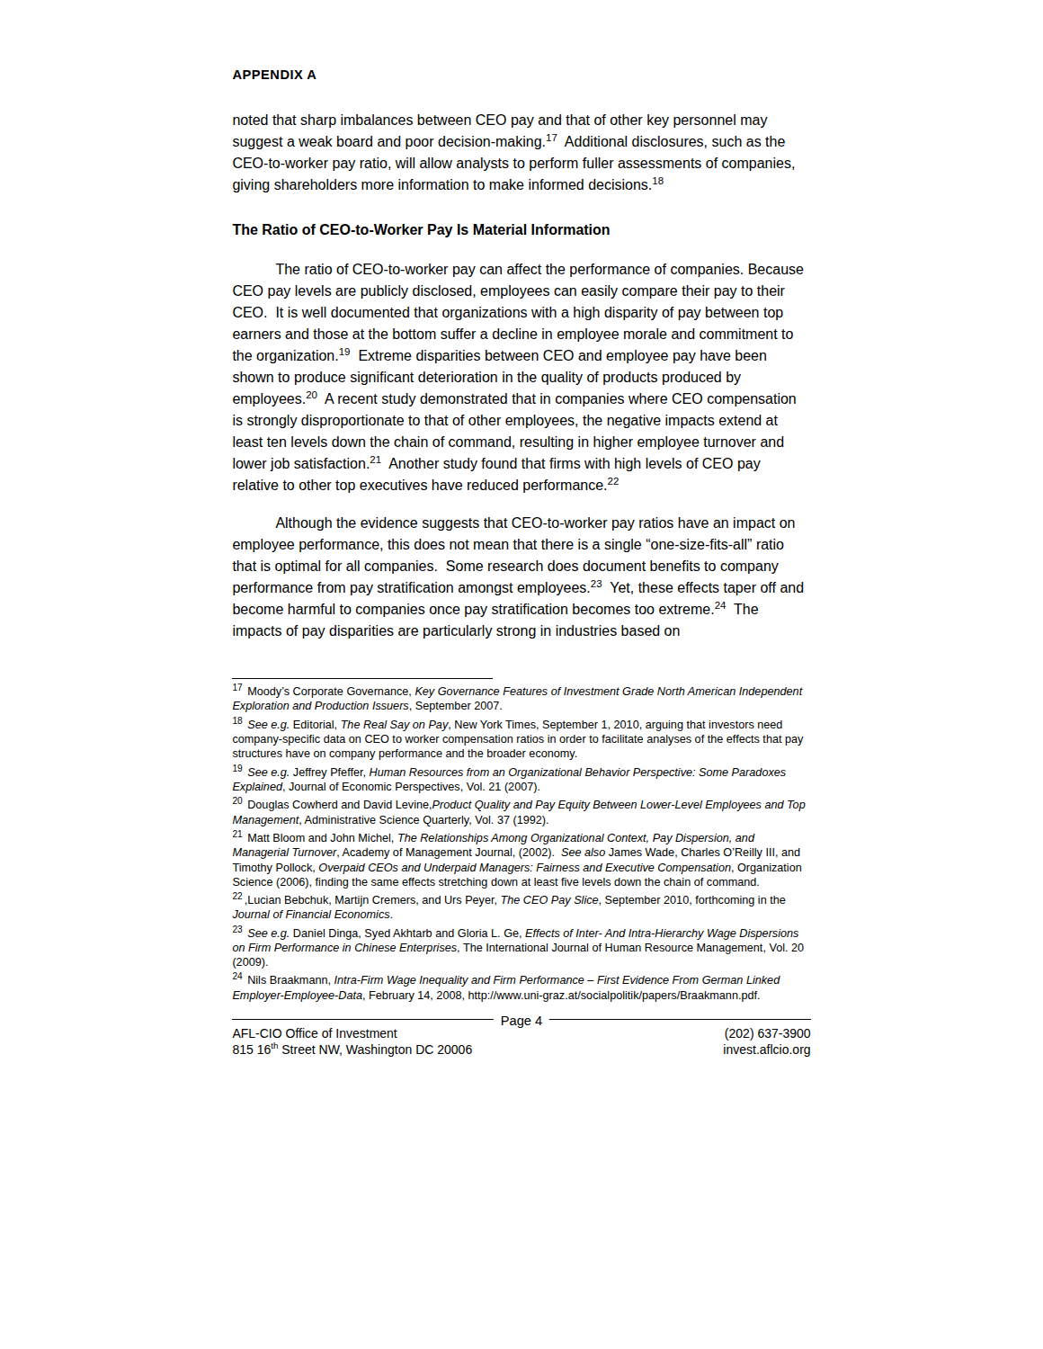APPENDIX A
noted that sharp imbalances between CEO pay and that of other key personnel may suggest a weak board and poor decision-making.17 Additional disclosures, such as the CEO-to-worker pay ratio, will allow analysts to perform fuller assessments of companies, giving shareholders more information to make informed decisions.18
The Ratio of CEO-to-Worker Pay Is Material Information
The ratio of CEO-to-worker pay can affect the performance of companies. Because CEO pay levels are publicly disclosed, employees can easily compare their pay to their CEO. It is well documented that organizations with a high disparity of pay between top earners and those at the bottom suffer a decline in employee morale and commitment to the organization.19 Extreme disparities between CEO and employee pay have been shown to produce significant deterioration in the quality of products produced by employees.20 A recent study demonstrated that in companies where CEO compensation is strongly disproportionate to that of other employees, the negative impacts extend at least ten levels down the chain of command, resulting in higher employee turnover and lower job satisfaction.21 Another study found that firms with high levels of CEO pay relative to other top executives have reduced performance.22
Although the evidence suggests that CEO-to-worker pay ratios have an impact on employee performance, this does not mean that there is a single “one-size-fits-all” ratio that is optimal for all companies. Some research does document benefits to company performance from pay stratification amongst employees.23 Yet, these effects taper off and become harmful to companies once pay stratification becomes too extreme.24 The impacts of pay disparities are particularly strong in industries based on
17 Moody’s Corporate Governance, Key Governance Features of Investment Grade North American Independent Exploration and Production Issuers, September 2007.
18 See e.g. Editorial, The Real Say on Pay, New York Times, September 1, 2010, arguing that investors need company-specific data on CEO to worker compensation ratios in order to facilitate analyses of the effects that pay structures have on company performance and the broader economy.
19 See e.g. Jeffrey Pfeffer, Human Resources from an Organizational Behavior Perspective: Some Paradoxes Explained, Journal of Economic Perspectives, Vol. 21 (2007).
20 Douglas Cowherd and David Levine,Product Quality and Pay Equity Between Lower-Level Employees and Top Management, Administrative Science Quarterly, Vol. 37 (1992).
21 Matt Bloom and John Michel, The Relationships Among Organizational Context, Pay Dispersion, and Managerial Turnover, Academy of Management Journal, (2002). See also James Wade, Charles O’Reilly III, and Timothy Pollock, Overpaid CEOs and Underpaid Managers: Fairness and Executive Compensation, Organization Science (2006), finding the same effects stretching down at least five levels down the chain of command.
22,Lucian Bebchuk, Martijn Cremers, and Urs Peyer, The CEO Pay Slice, September 2010, forthcoming in the Journal of Financial Economics.
23 See e.g. Daniel Dinga, Syed Akhtarb and Gloria L. Ge, Effects of Inter- And Intra-Hierarchy Wage Dispersions on Firm Performance in Chinese Enterprises, The International Journal of Human Resource Management, Vol. 20 (2009).
24 Nils Braakmann, Intra-Firm Wage Inequality and Firm Performance – First Evidence From German Linked Employer-Employee-Data, February 14, 2008, http://www.uni-graz.at/socialpolitik/papers/Braakmann.pdf.
Page 4
AFL-CIO Office of Investment
815 16th Street NW, Washington DC 20006
(202) 637-3900
invest.aflcio.org